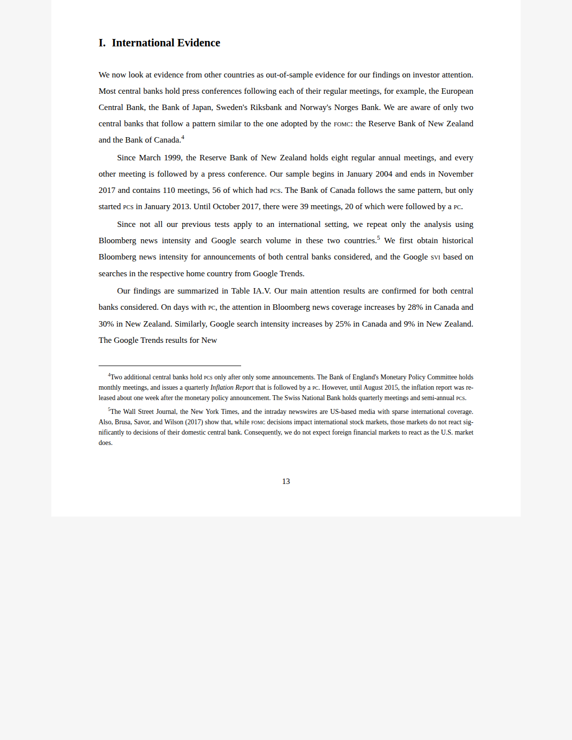I. International Evidence
We now look at evidence from other countries as out-of-sample evidence for our findings on investor attention. Most central banks hold press conferences following each of their regular meetings, for example, the European Central Bank, the Bank of Japan, Sweden's Riksbank and Norway's Norges Bank. We are aware of only two central banks that follow a pattern similar to the one adopted by the fomc: the Reserve Bank of New Zealand and the Bank of Canada.4
Since March 1999, the Reserve Bank of New Zealand holds eight regular annual meetings, and every other meeting is followed by a press conference. Our sample begins in January 2004 and ends in November 2017 and contains 110 meetings, 56 of which had pcs. The Bank of Canada follows the same pattern, but only started pcs in January 2013. Until October 2017, there were 39 meetings, 20 of which were followed by a pc.
Since not all our previous tests apply to an international setting, we repeat only the analysis using Bloomberg news intensity and Google search volume in these two countries.5 We first obtain historical Bloomberg news intensity for announcements of both central banks considered, and the Google svi based on searches in the respective home country from Google Trends.
Our findings are summarized in Table IA.V. Our main attention results are confirmed for both central banks considered. On days with pc, the attention in Bloomberg news coverage increases by 28% in Canada and 30% in New Zealand. Similarly, Google search intensity increases by 25% in Canada and 9% in New Zealand. The Google Trends results for New
4Two additional central banks hold pcs only after only some announcements. The Bank of England's Monetary Policy Committee holds monthly meetings, and issues a quarterly Inflation Report that is followed by a pc. However, until August 2015, the inflation report was released about one week after the monetary policy announcement. The Swiss National Bank holds quarterly meetings and semi-annual pcs.
5The Wall Street Journal, the New York Times, and the intraday newswires are US-based media with sparse international coverage. Also, Brusa, Savor, and Wilson (2017) show that, while fomc decisions impact international stock markets, those markets do not react significantly to decisions of their domestic central bank. Consequently, we do not expect foreign financial markets to react as the U.S. market does.
13